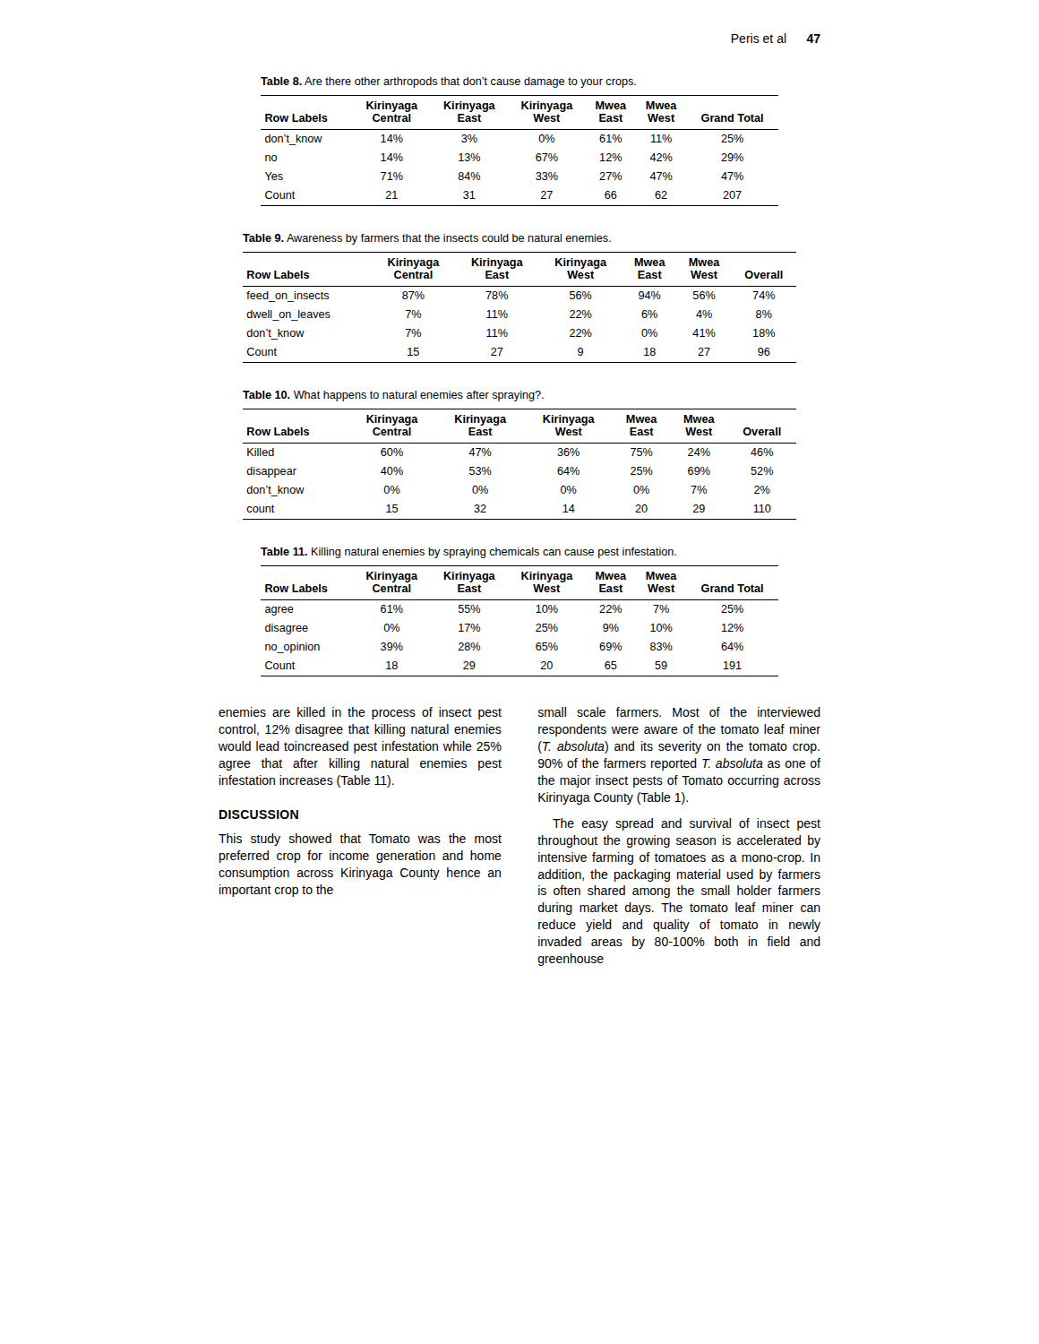Peris et al 47
Table 8. Are there other arthropods that don’t cause damage to your crops.
| Row Labels | Kirinyaga Central | Kirinyaga East | Kirinyaga West | Mwea East | Mwea West | Grand Total |
| --- | --- | --- | --- | --- | --- | --- |
| don’t_know | 14% | 3% | 0% | 61% | 11% | 25% |
| no | 14% | 13% | 67% | 12% | 42% | 29% |
| Yes | 71% | 84% | 33% | 27% | 47% | 47% |
| Count | 21 | 31 | 27 | 66 | 62 | 207 |
Table 9. Awareness by farmers that the insects could be natural enemies.
| Row Labels | Kirinyaga Central | Kirinyaga East | Kirinyaga West | Mwea East | Mwea West | Overall |
| --- | --- | --- | --- | --- | --- | --- |
| feed_on_insects | 87% | 78% | 56% | 94% | 56% | 74% |
| dwell_on_leaves | 7% | 11% | 22% | 6% | 4% | 8% |
| don’t_know | 7% | 11% | 22% | 0% | 41% | 18% |
| Count | 15 | 27 | 9 | 18 | 27 | 96 |
Table 10. What happens to natural enemies after spraying?.
| Row Labels | Kirinyaga Central | Kirinyaga East | Kirinyaga West | Mwea East | Mwea West | Overall |
| --- | --- | --- | --- | --- | --- | --- |
| Killed | 60% | 47% | 36% | 75% | 24% | 46% |
| disappear | 40% | 53% | 64% | 25% | 69% | 52% |
| don’t_know | 0% | 0% | 0% | 0% | 7% | 2% |
| count | 15 | 32 | 14 | 20 | 29 | 110 |
Table 11. Killing natural enemies by spraying chemicals can cause pest infestation.
| Row Labels | Kirinyaga Central | Kirinyaga East | Kirinyaga West | Mwea East | Mwea West | Grand Total |
| --- | --- | --- | --- | --- | --- | --- |
| agree | 61% | 55% | 10% | 22% | 7% | 25% |
| disagree | 0% | 17% | 25% | 9% | 10% | 12% |
| no_opinion | 39% | 28% | 65% | 69% | 83% | 64% |
| Count | 18 | 29 | 20 | 65 | 59 | 191 |
enemies are killed in the process of insect pest control, 12% disagree that killing natural enemies would lead toincreased pest infestation while 25% agree that after killing natural enemies pest infestation increases (Table 11).
DISCUSSION
This study showed that Tomato was the most preferred crop for income generation and home consumption across Kirinyaga County hence an important crop to the
small scale farmers. Most of the interviewed respondents were aware of the tomato leaf miner (T. absoluta) and its severity on the tomato crop. 90% of the farmers reported T. absoluta as one of the major insect pests of Tomato occurring across Kirinyaga County (Table 1).
The easy spread and survival of insect pest throughout the growing season is accelerated by intensive farming of tomatoes as a mono-crop. In addition, the packaging material used by farmers is often shared among the small holder farmers during market days. The tomato leaf miner can reduce yield and quality of tomato in newly invaded areas by 80-100% both in field and greenhouse